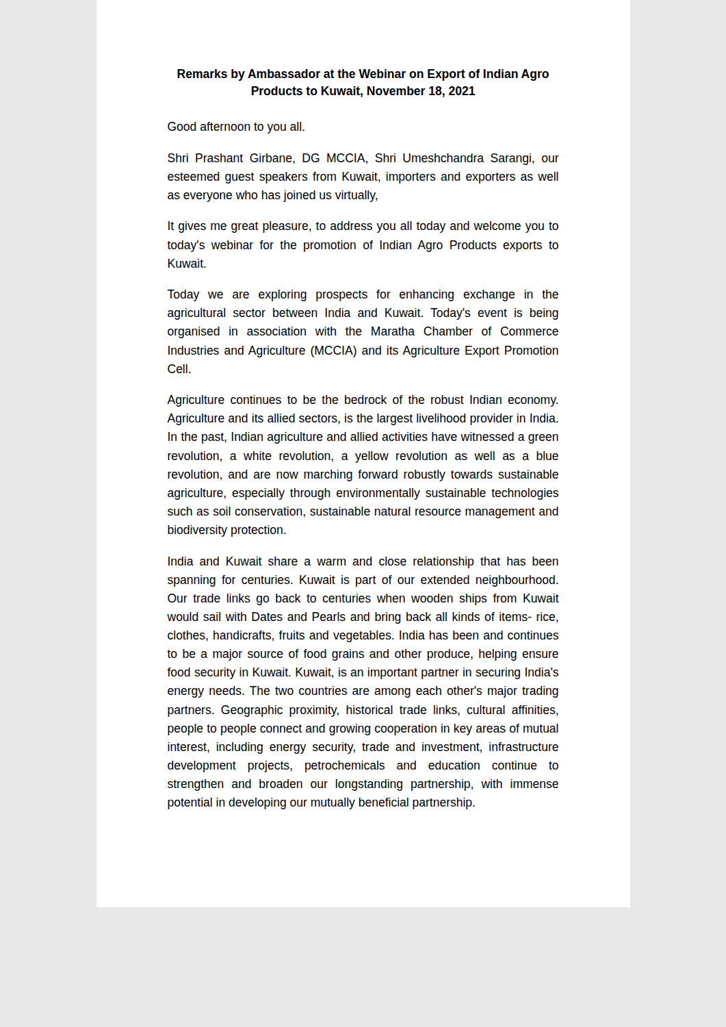Remarks by Ambassador at the Webinar on Export of Indian Agro Products to Kuwait, November 18, 2021
Good afternoon to you all.
Shri Prashant Girbane, DG MCCIA, Shri Umeshchandra Sarangi, our esteemed guest speakers from Kuwait, importers and exporters as well as everyone who has joined us virtually,
It gives me great pleasure, to address you all today and welcome you to today's webinar for the promotion of Indian Agro Products exports to Kuwait.
Today we are exploring prospects for enhancing exchange in the agricultural sector between India and Kuwait. Today's event is being organised in association with the Maratha Chamber of Commerce Industries and Agriculture (MCCIA) and its Agriculture Export Promotion Cell.
Agriculture continues to be the bedrock of the robust Indian economy. Agriculture and its allied sectors, is the largest livelihood provider in India. In the past, Indian agriculture and allied activities have witnessed a green revolution, a white revolution, a yellow revolution as well as a blue revolution, and are now marching forward robustly towards sustainable agriculture, especially through environmentally sustainable technologies such as soil conservation, sustainable natural resource management and biodiversity protection.
India and Kuwait share a warm and close relationship that has been spanning for centuries. Kuwait is part of our extended neighbourhood. Our trade links go back to centuries when wooden ships from Kuwait would sail with Dates and Pearls and bring back all kinds of items- rice, clothes, handicrafts, fruits and vegetables. India has been and continues to be a major source of food grains and other produce, helping ensure food security in Kuwait. Kuwait, is an important partner in securing India's energy needs. The two countries are among each other's major trading partners. Geographic proximity, historical trade links, cultural affinities, people to people connect and growing cooperation in key areas of mutual interest, including energy security, trade and investment, infrastructure development projects, petrochemicals and education continue to strengthen and broaden our longstanding partnership, with immense potential in developing our mutually beneficial partnership.